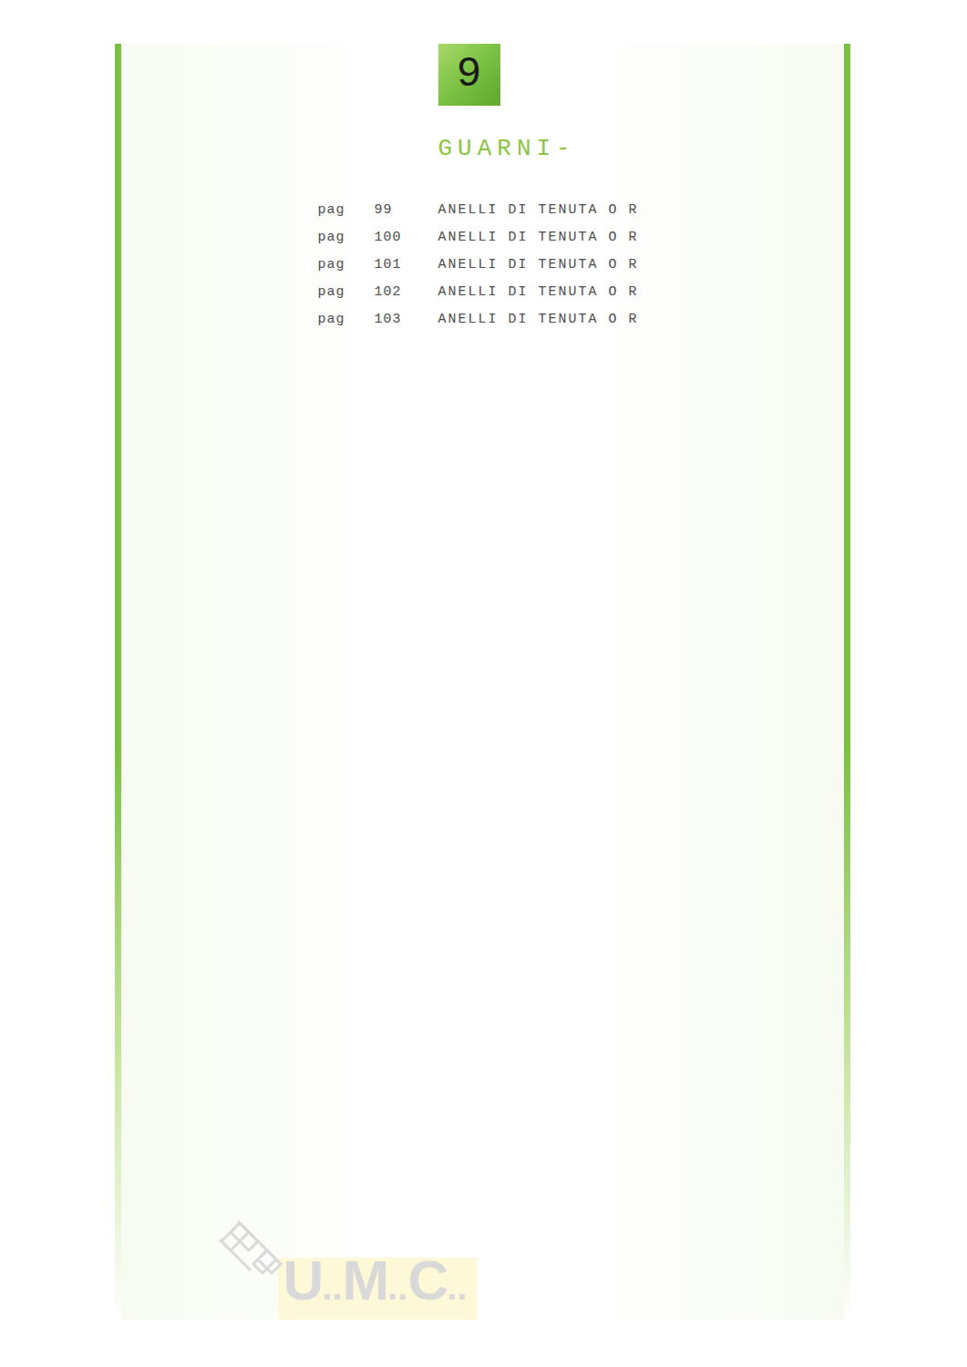9
GUARNI-
pag
99
ANELLI DI TENUTA O R
pag
100
ANELLI DI TENUTA O R
pag
101
ANELLI DI TENUTA O R
pag
102
ANELLI DI TENUTA O R
pag
103
ANELLI DI TENUTA O R
U.. M.. C..